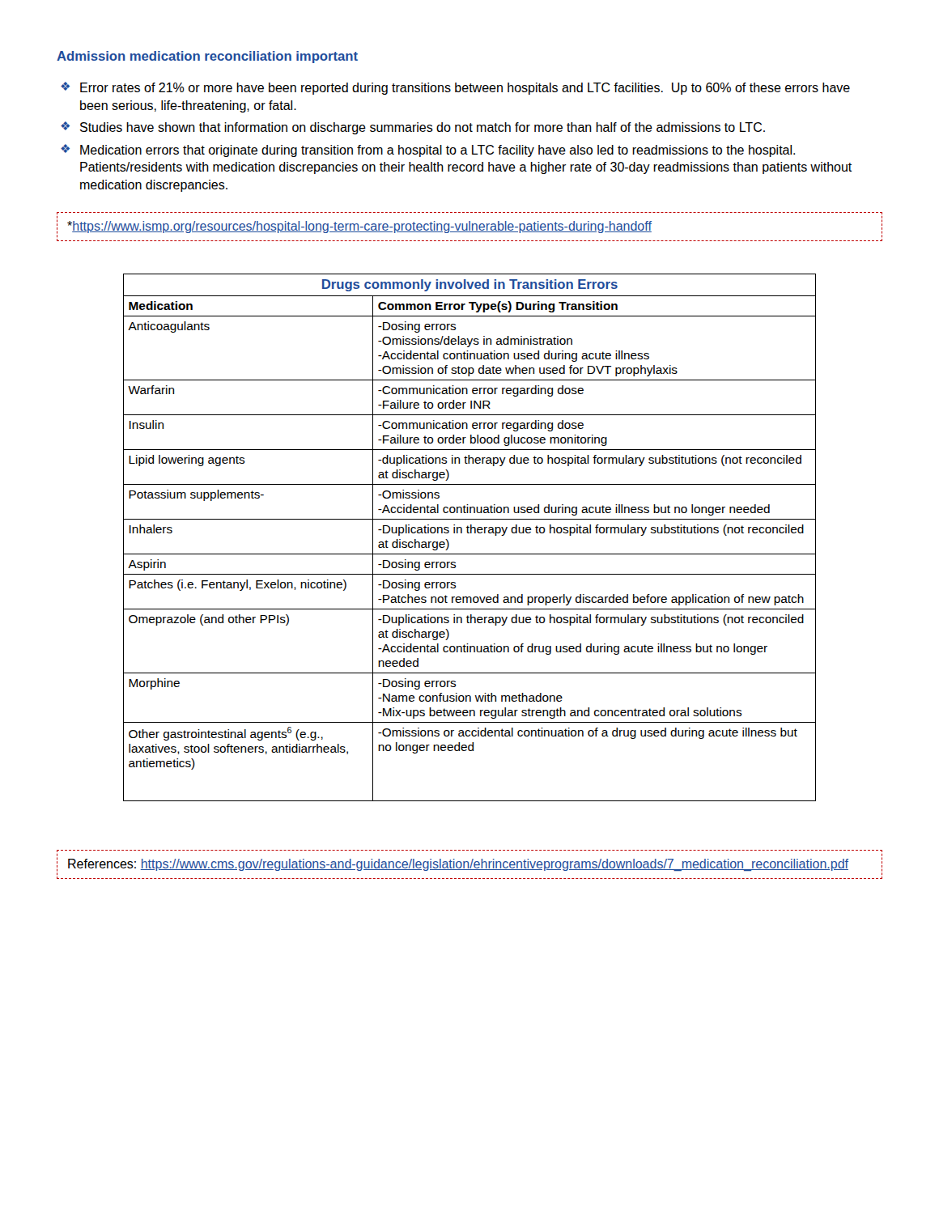Admission medication reconciliation important
Error rates of 21% or more have been reported during transitions between hospitals and LTC facilities. Up to 60% of these errors have been serious, life-threatening, or fatal.
Studies have shown that information on discharge summaries do not match for more than half of the admissions to LTC.
Medication errors that originate during transition from a hospital to a LTC facility have also led to readmissions to the hospital. Patients/residents with medication discrepancies on their health record have a higher rate of 30-day readmissions than patients without medication discrepancies.
*https://www.ismp.org/resources/hospital-long-term-care-protecting-vulnerable-patients-during-handoff
Drugs commonly involved in Transition Errors
| Medication | Common Error Type(s) During Transition |
| --- | --- |
| Anticoagulants | -Dosing errors -Omissions/delays in administration -Accidental continuation used during acute illness -Omission of stop date when used for DVT prophylaxis |
| Warfarin | -Communication error regarding dose -Failure to order INR |
| Insulin | -Communication error regarding dose -Failure to order blood glucose monitoring |
| Lipid lowering agents | -duplications in therapy due to hospital formulary substitutions (not reconciled at discharge) |
| Potassium supplements- | -Omissions -Accidental continuation used during acute illness but no longer needed |
| Inhalers | -Duplications in therapy due to hospital formulary substitutions (not reconciled at discharge) |
| Aspirin | -Dosing errors |
| Patches (i.e. Fentanyl, Exelon, nicotine) | -Dosing errors -Patches not removed and properly discarded before application of new patch |
| Omeprazole (and other PPIs) | -Duplications in therapy due to hospital formulary substitutions (not reconciled at discharge) -Accidental continuation of drug used during acute illness but no longer needed |
| Morphine | -Dosing errors -Name confusion with methadone -Mix-ups between regular strength and concentrated oral solutions |
| Other gastrointestinal agents 6 (e.g., laxatives, stool softeners, antidiarrheals, antiemetics) | -Omissions or accidental continuation of a drug used during acute illness but no longer needed |
References: https://www.cms.gov/regulations-and-guidance/legislation/ehrincentiveprograms/downloads/7_medication_reconciliation.pdf